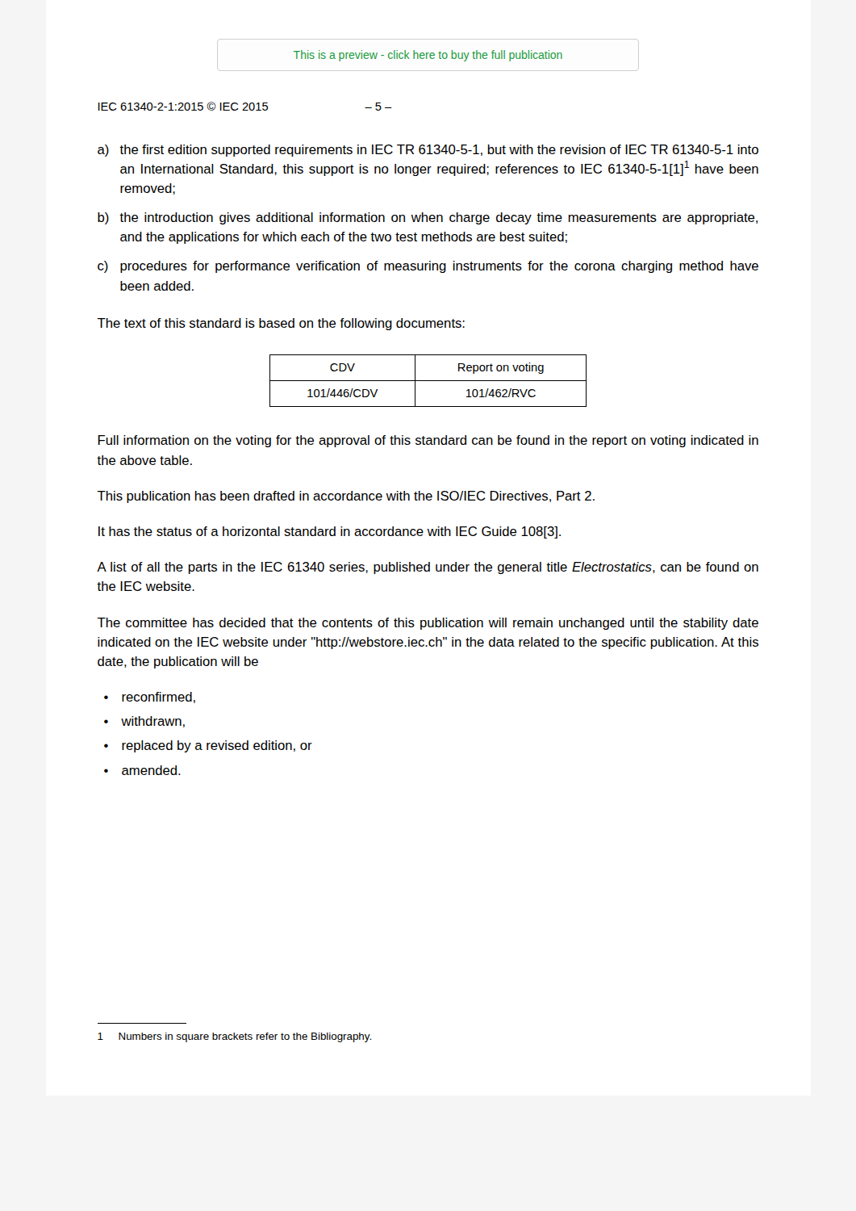This is a preview - click here to buy the full publication
IEC 61340-2-1:2015 © IEC 2015 – 5 –
a) the first edition supported requirements in IEC TR 61340-5-1, but with the revision of IEC TR 61340-5-1 into an International Standard, this support is no longer required; references to IEC 61340-5-1[1]1 have been removed;
b) the introduction gives additional information on when charge decay time measurements are appropriate, and the applications for which each of the two test methods are best suited;
c) procedures for performance verification of measuring instruments for the corona charging method have been added.
The text of this standard is based on the following documents:
| CDV | Report on voting |
| 101/446/CDV | 101/462/RVC |
Full information on the voting for the approval of this standard can be found in the report on voting indicated in the above table.
This publication has been drafted in accordance with the ISO/IEC Directives, Part 2.
It has the status of a horizontal standard in accordance with IEC Guide 108[3].
A list of all the parts in the IEC 61340 series, published under the general title Electrostatics, can be found on the IEC website.
The committee has decided that the contents of this publication will remain unchanged until the stability date indicated on the IEC website under "http://webstore.iec.ch" in the data related to the specific publication. At this date, the publication will be
reconfirmed,
withdrawn,
replaced by a revised edition, or
amended.
1 Numbers in square brackets refer to the Bibliography.